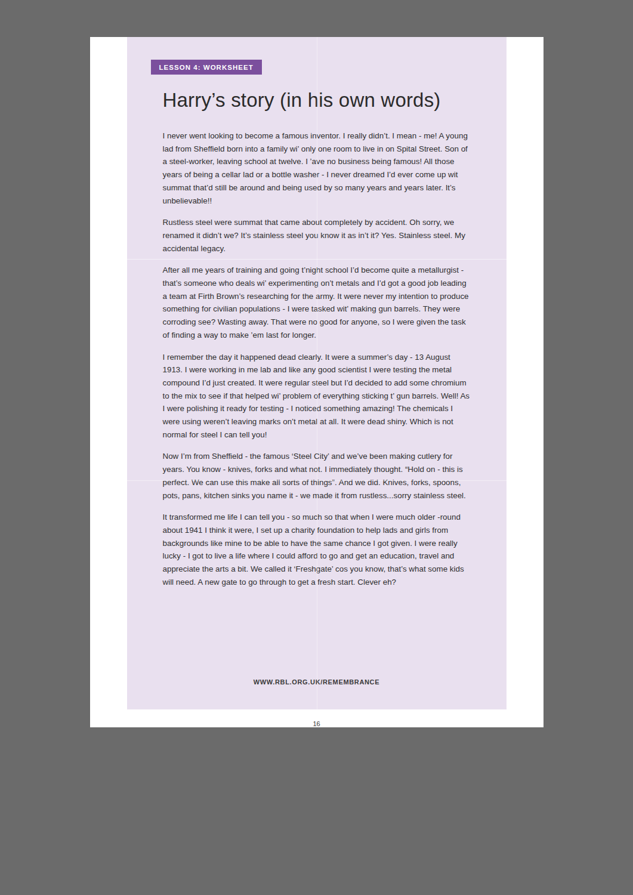Lesson 4: Worksheet
Harry’s story (in his own words)
I never went looking to become a famous inventor. I really didn’t. I mean - me! A young lad from Sheffield born into a family wi’ only one room to live in on Spital Street. Son of a steel-worker, leaving school at twelve. I ’ave no business being famous! All those years of being a cellar lad or a bottle washer - I never dreamed I’d ever come up wit summat that’d still be around and being used by so many years and years later. It’s unbelievable!!
Rustless steel were summat that came about completely by accident. Oh sorry, we renamed it didn’t we? It’s stainless steel you know it as in’t it? Yes. Stainless steel. My accidental legacy.
After all me years of training and going t’night school I’d become quite a metallurgist - that’s someone who deals wi’ experimenting on’t metals and I’d got a good job leading a team at Firth Brown’s researching for the army. It were never my intention to produce something for civilian populations - I were tasked wit’ making gun barrels. They were corroding see? Wasting away. That were no good for anyone, so I were given the task of finding a way to make ’em last for longer.
I remember the day it happened dead clearly. It were a summer’s day - 13 August 1913. I were working in me lab and like any good scientist I were testing the metal compound I’d just created. It were regular steel but I’d decided to add some chromium to the mix to see if that helped wi’ problem of everything sticking t’ gun barrels. Well! As I were polishing it ready for testing - I noticed something amazing! The chemicals I were using weren’t leaving marks on’t metal at all. It were dead shiny. Which is not normal for steel I can tell you!
Now I’m from Sheffield - the famous ‘Steel City’ and we’ve been making cutlery for years. You know - knives, forks and what not. I immediately thought. “Hold on - this is perfect. We can use this make all sorts of things”. And we did. Knives, forks, spoons, pots, pans, kitchen sinks you name it - we made it from rustless...sorry stainless steel.
It transformed me life I can tell you - so much so that when I were much older -round about 1941 I think it were, I set up a charity foundation to help lads and girls from backgrounds like mine to be able to have the same chance I got given. I were really lucky - I got to live a life where I could afford to go and get an education, travel and appreciate the arts a bit. We called it ‘Freshgate’ cos you know, that’s what some kids will need. A new gate to go through to get a fresh start. Clever eh?
WWW.RBL.ORG.UK/REMEMBRANCE
16